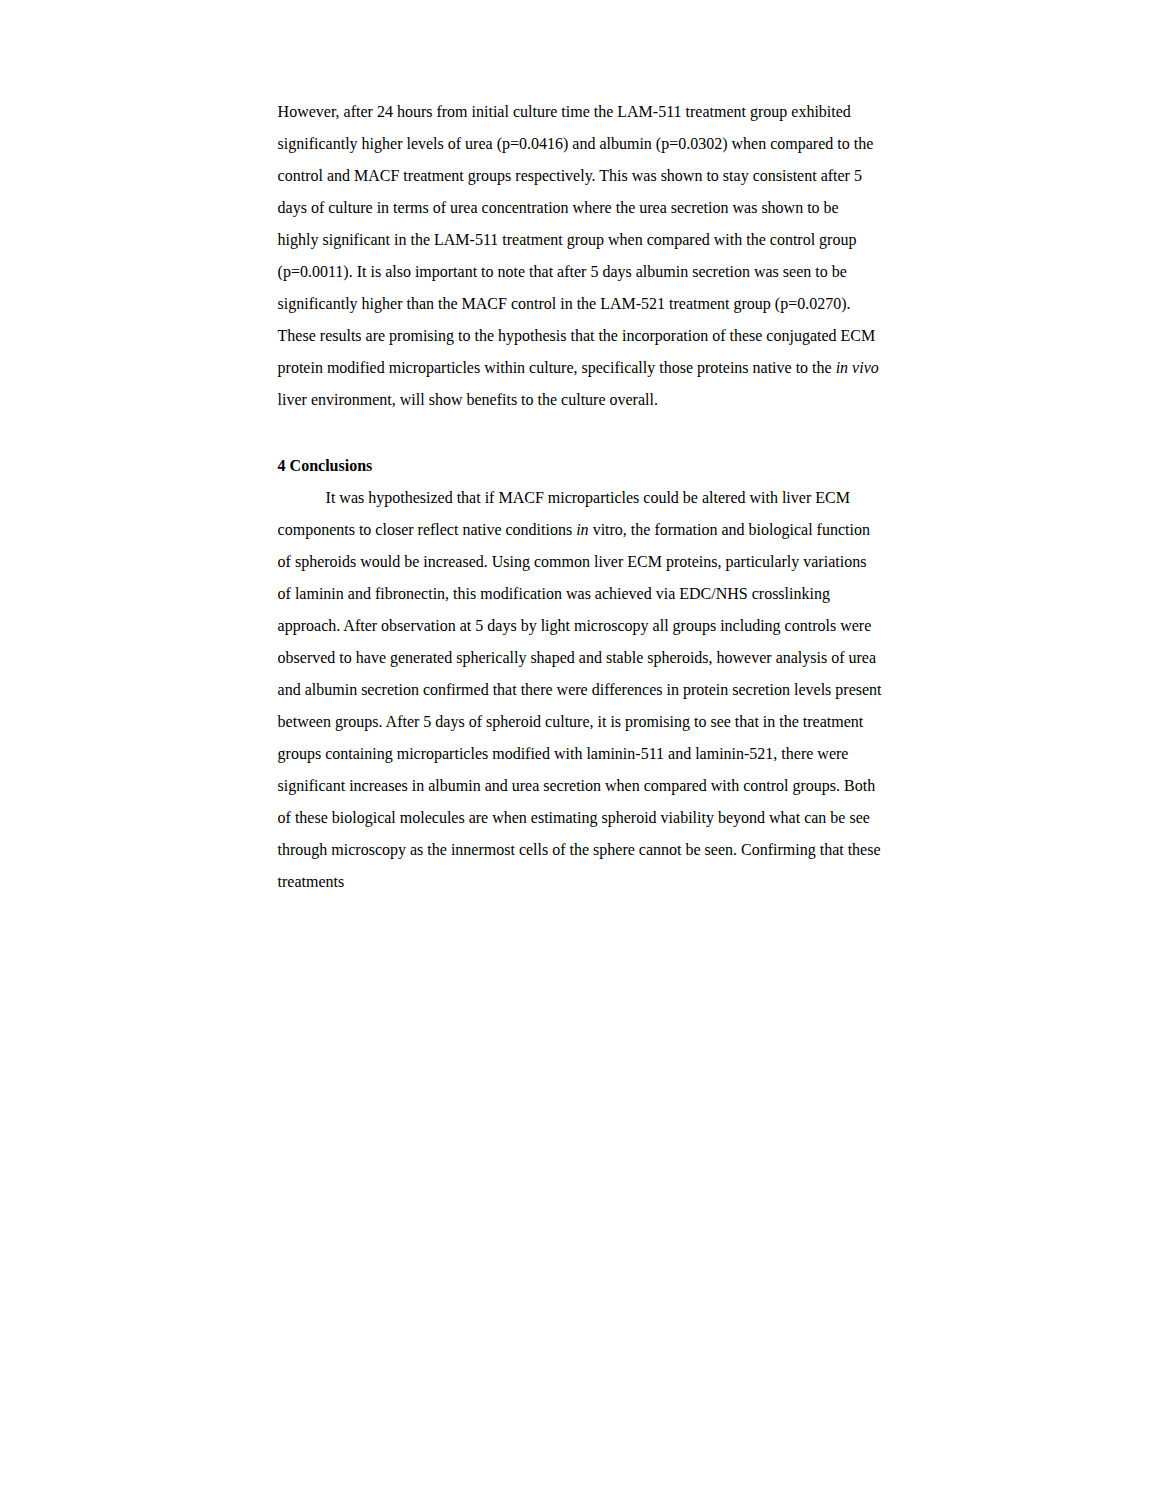However, after 24 hours from initial culture time the LAM-511 treatment group exhibited significantly higher levels of urea (p=0.0416) and albumin (p=0.0302) when compared to the control and MACF treatment groups respectively. This was shown to stay consistent after 5 days of culture in terms of urea concentration where the urea secretion was shown to be highly significant in the LAM-511 treatment group when compared with the control group (p=0.0011). It is also important to note that after 5 days albumin secretion was seen to be significantly higher than the MACF control in the LAM-521 treatment group (p=0.0270). These results are promising to the hypothesis that the incorporation of these conjugated ECM protein modified microparticles within culture, specifically those proteins native to the in vivo liver environment, will show benefits to the culture overall.
4 Conclusions
It was hypothesized that if MACF microparticles could be altered with liver ECM components to closer reflect native conditions in vitro, the formation and biological function of spheroids would be increased. Using common liver ECM proteins, particularly variations of laminin and fibronectin, this modification was achieved via EDC/NHS crosslinking approach. After observation at 5 days by light microscopy all groups including controls were observed to have generated spherically shaped and stable spheroids, however analysis of urea and albumin secretion confirmed that there were differences in protein secretion levels present between groups. After 5 days of spheroid culture, it is promising to see that in the treatment groups containing microparticles modified with laminin-511 and laminin-521, there were significant increases in albumin and urea secretion when compared with control groups. Both of these biological molecules are when estimating spheroid viability beyond what can be see through microscopy as the innermost cells of the sphere cannot be seen. Confirming that these treatments